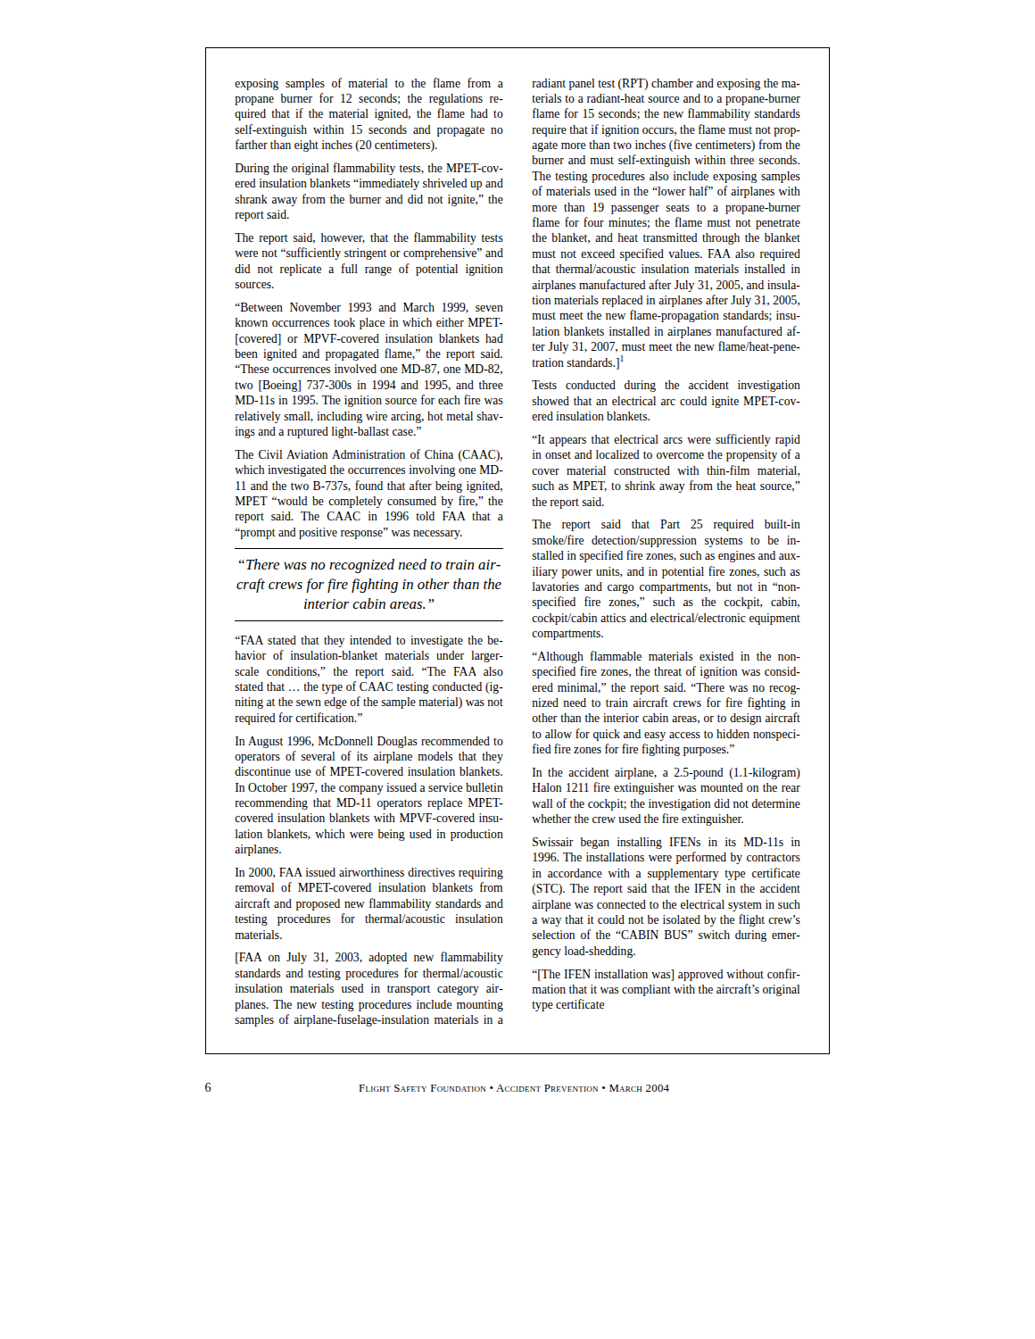exposing samples of material to the flame from a propane burner for 12 seconds; the regulations required that if the material ignited, the flame had to self-extinguish within 15 seconds and propagate no farther than eight inches (20 centimeters).
During the original flammability tests, the MPET-covered insulation blankets “immediately shriveled up and shrank away from the burner and did not ignite,” the report said.
The report said, however, that the flammability tests were not “sufficiently stringent or comprehensive” and did not replicate a full range of potential ignition sources.
“Between November 1993 and March 1999, seven known occurrences took place in which either MPET-[covered] or MPVF-covered insulation blankets had been ignited and propagated flame,” the report said. “These occurrences involved one MD-87, one MD-82, two [Boeing] 737-300s in 1994 and 1995, and three MD-11s in 1995. The ignition source for each fire was relatively small, including wire arcing, hot metal shavings and a ruptured light-ballast case.”
The Civil Aviation Administration of China (CAAC), which investigated the occurrences involving one MD-11 and the two B-737s, found that after being ignited, MPET “would be completely consumed by fire,” the report said. The CAAC in 1996 told FAA that a “prompt and positive response” was necessary.
“There was no recognized need to train aircraft crews for fire fighting in other than the interior cabin areas.”
“FAA stated that they intended to investigate the behavior of insulation-blanket materials under larger-scale conditions,” the report said. “The FAA also stated that … the type of CAAC testing conducted (igniting at the sewn edge of the sample material) was not required for certification.”
In August 1996, McDonnell Douglas recommended to operators of several of its airplane models that they discontinue use of MPET-covered insulation blankets. In October 1997, the company issued a service bulletin recommending that MD-11 operators replace MPET-covered insulation blankets with MPVF-covered insulation blankets, which were being used in production airplanes.
In 2000, FAA issued airworthiness directives requiring removal of MPET-covered insulation blankets from aircraft and proposed new flammability standards and testing procedures for thermal/acoustic insulation materials.
[FAA on July 31, 2003, adopted new flammability standards and testing procedures for thermal/acoustic insulation materials used in transport category airplanes. The new testing procedures include mounting samples of airplane-fuselage-insulation materials in a radiant panel test (RPT) chamber and exposing the materials to a radiant-heat source and to a propane-burner flame for 15 seconds; the new flammability standards require that if ignition occurs, the flame must not propagate more than two inches (five centimeters) from the burner and must self-extinguish within three seconds. The testing procedures also include exposing samples of materials used in the “lower half” of airplanes with more than 19 passenger seats to a propane-burner flame for four minutes; the flame must not penetrate the blanket, and heat transmitted through the blanket must not exceed specified values. FAA also required that thermal/acoustic insulation materials installed in airplanes manufactured after July 31, 2005, and insulation materials replaced in airplanes after July 31, 2005, must meet the new flame-propagation standards; insulation blankets installed in airplanes manufactured after July 31, 2007, must meet the new flame/heat-penetration standards.]1
Tests conducted during the accident investigation showed that an electrical arc could ignite MPET-covered insulation blankets.
“It appears that electrical arcs were sufficiently rapid in onset and localized to overcome the propensity of a cover material constructed with thin-film material, such as MPET, to shrink away from the heat source,” the report said.
The report said that Part 25 required built-in smoke/fire detection/suppression systems to be installed in specified fire zones, such as engines and auxiliary power units, and in potential fire zones, such as lavatories and cargo compartments, but not in “nonspecified fire zones,” such as the cockpit, cabin, cockpit/cabin attics and electrical/electronic equipment compartments.
“Although flammable materials existed in the nonspecified fire zones, the threat of ignition was considered minimal,” the report said. “There was no recognized need to train aircraft crews for fire fighting in other than the interior cabin areas, or to design aircraft to allow for quick and easy access to hidden nonspecified fire zones for fire fighting purposes.”
In the accident airplane, a 2.5-pound (1.1-kilogram) Halon 1211 fire extinguisher was mounted on the rear wall of the cockpit; the investigation did not determine whether the crew used the fire extinguisher.
Swissair began installing IFENs in its MD-11s in 1996. The installations were performed by contractors in accordance with a supplementary type certificate (STC). The report said that the IFEN in the accident airplane was connected to the electrical system in such a way that it could not be isolated by the flight crew’s selection of the “CABIN BUS” switch during emergency load-shedding.
“[The IFEN installation was] approved without confirmation that it was compliant with the aircraft’s original type certificate
6
Flight Safety Foundation • Accident Prevention • March 2004